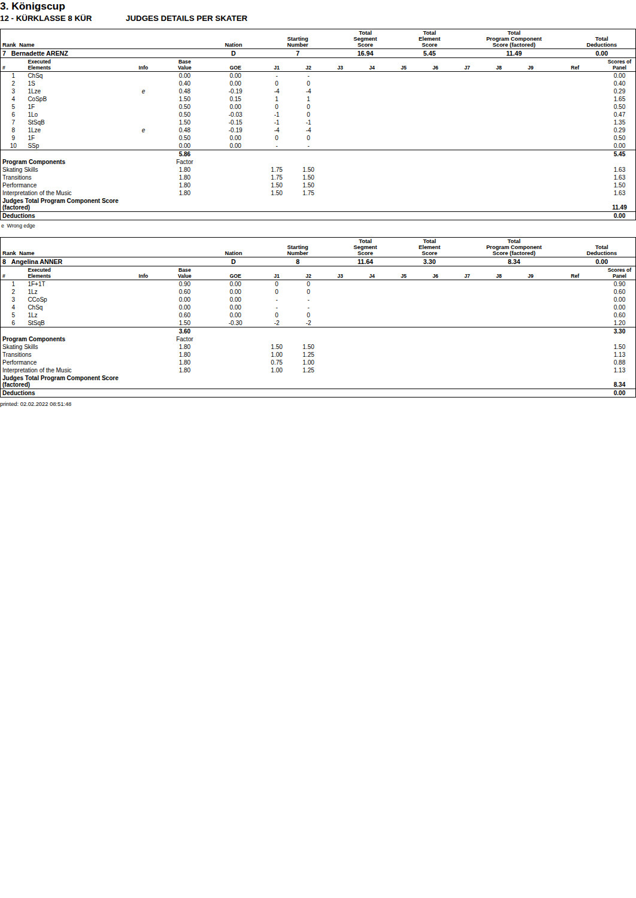3. Königscup
12 - KÜRKLASSE 8 KÜRJUDGES DETAILS PER SKATER
| Rank Name | Nation | Starting Number | Total Segment Score | Total Element Score | Total Program Component Score (factored) | Total Deductions |
| --- | --- | --- | --- | --- | --- | --- |
| 7 Bernadette ARENZ | D | 7 | 16.94 | 5.45 | 11.49 | 0.00 |
| / # / Executed Elements / Info / Base Value / GOE / J1 / J2 / J3 / J4 / J5 / J6 / J7 / J8 / J9 / Ref / Scores of Panel / / --- / --- / --- / --- / --- / --- / --- / --- / --- / --- / --- / --- / --- / --- / --- / --- / / 1 / ChSq / / 0.00 / 0.00 / - / - / / / / / / / / / 0.00 / / 2 / 1S / / 0.40 / 0.00 / 0 / 0 / / / / / / / / / 0.40 / / 3 / 1Lze / e / 0.48 / -0.19 / -4 / -4 / / / / / / / / / 0.29 / / 4 / CoSpB / / 1.50 / 0.15 / 1 / 1 / / / / / / / / / 1.65 / / 5 / 1F / / 0.50 / 0.00 / 0 / 0 / / / / / / / / / 0.50 / / 6 / 1Lo / / 0.50 / -0.03 / -1 / 0 / / / / / / / / / 0.47 / / 7 / StSqB / / 1.50 / -0.15 / -1 / -1 / / / / / / / / / 1.35 / / 8 / 1Lze / e / 0.48 / -0.19 / -4 / -4 / / / / / / / / / 0.29 / / 9 / 1F / / 0.50 / 0.00 / 0 / 0 / / / / / / / / / 0.50 / / 10 / SSp / / 0.00 / 0.00 / - / - / / / / / / / / / 0.00 / / / / / 5.86 / / / / / / / / / / / / 5.45 / / Program Components / / Factor / / / / / / / / / / / / / / Skating Skills / / 1.80 / / 1.75 / 1.50 / / / / / / / / / 1.63 / / Transitions / / 1.80 / / 1.75 / 1.50 / / / / / / / / / 1.63 / / Performance / / 1.80 / / 1.50 / 1.50 / / / / / / / / / 1.50 / / Interpretation of the Music / / 1.80 / / 1.50 / 1.75 / / / / / / / / / 1.63 / / Judges Total Program Component Score (factored) / / / / / / / / / / / / / / 11.49 / / Deductions / / / / / / / / / / / / / / 0.00 / |
e Wrong edge
| Rank Name | Nation | Starting Number | Total Segment Score | Total Element Score | Total Program Component Score (factored) | Total Deductions |
| --- | --- | --- | --- | --- | --- | --- |
| 8 Angelina ANNER | D | 8 | 11.64 | 3.30 | 8.34 | 0.00 |
| / # / Executed Elements / Info / Base Value / GOE / J1 / J2 / J3 / J4 / J5 / J6 / J7 / J8 / J9 / Ref / Scores of Panel / / --- / --- / --- / --- / --- / --- / --- / --- / --- / --- / --- / --- / --- / --- / --- / --- / / 1 / 1F+1T / / 0.90 / 0.00 / 0 / 0 / / / / / / / / / 0.90 / / 2 / 1Lz / / 0.60 / 0.00 / 0 / 0 / / / / / / / / / 0.60 / / 3 / CCoSp / / 0.00 / 0.00 / - / - / / / / / / / / / 0.00 / / 4 / ChSq / / 0.00 / 0.00 / - / - / / / / / / / / / 0.00 / / 5 / 1Lz / / 0.60 / 0.00 / 0 / 0 / / / / / / / / / 0.60 / / 6 / StSqB / / 1.50 / -0.30 / -2 / -2 / / / / / / / / / 1.20 / / / / / 3.60 / / / / / / / / / / / / 3.30 / / Program Components / / Factor / / / / / / / / / / / / / / Skating Skills / / 1.80 / / 1.50 / 1.50 / / / / / / / / / 1.50 / / Transitions / / 1.80 / / 1.00 / 1.25 / / / / / / / / / 1.13 / / Performance / / 1.80 / / 0.75 / 1.00 / / / / / / / / / 0.88 / / Interpretation of the Music / / 1.80 / / 1.00 / 1.25 / / / / / / / / / 1.13 / / Judges Total Program Component Score (factored) / / / / / / / / / / / / / / 8.34 / / Deductions / / / / / / / / / / / / / / 0.00 / |
printed: 02.02.2022 08:51:48